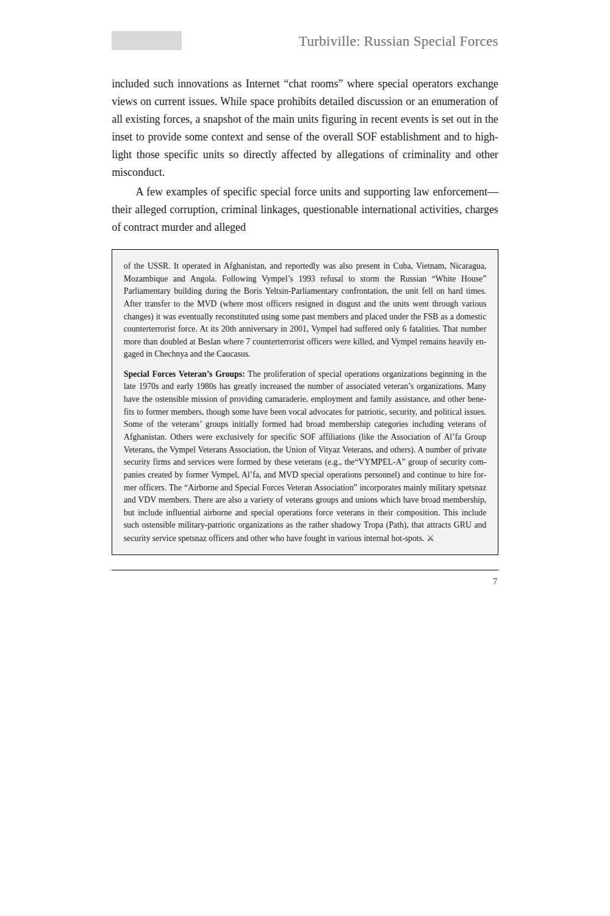Turbiville: Russian Special Forces
included such innovations as Internet “chat rooms” where special operators exchange views on current issues. While space prohibits detailed discussion or an enumeration of all existing forces, a snapshot of the main units figuring in recent events is set out in the inset to provide some context and sense of the overall SOF establishment and to highlight those specific units so directly affected by allegations of criminality and other misconduct.
A few examples of specific special force units and supporting law enforcement—their alleged corruption, criminal linkages, questionable international activities, charges of contract murder and alleged
of the USSR. It operated in Afghanistan, and reportedly was also present in Cuba, Vietnam, Nicaragua, Mozambique and Angola. Following Vympel’s 1993 refusal to storm the Russian “White House” Parliamentary building during the Boris Yeltsin-Parliamentary confrontation, the unit fell on hard times. After transfer to the MVD (where most officers resigned in disgust and the units went through various changes) it was eventually reconstituted using some past members and placed under the FSB as a domestic counterterrorist force. At its 20th anniversary in 2001, Vympel had suffered only 6 fatalities. That number more than doubled at Beslan where 7 counterterrorist officers were killed, and Vympel remains heavily engaged in Chechnya and the Caucasus.
Special Forces Veteran’s Groups: The proliferation of special operations organizations beginning in the late 1970s and early 1980s has greatly increased the number of associated veteran’s organizations. Many have the ostensible mission of providing camaraderie, employment and family assistance, and other benefits to former members, though some have been vocal advocates for patriotic, security, and political issues. Some of the veterans’ groups initially formed had broad membership categories including veterans of Afghanistan. Others were exclusively for specific SOF affiliations (like the Association of Al’fa Group Veterans, the Vympel Veterans Association, the Union of Vityaz Veterans, and others). A number of private security firms and services were formed by these veterans (e.g., the“VYMPEL-A” group of security companies created by former Vympel, Al’fa, and MVD special operations personnel) and continue to hire former officers. The “Airborne and Special Forces Veteran Association” incorporates mainly military spetsnaz and VDV members. There are also a variety of veterans groups and unions which have broad membership, but include influential airborne and special operations force veterans in their composition. This include such ostensible military-patriotic organizations as the rather shadowy Tropa (Path), that attracts GRU and security service spetsnaz officers and other who have fought in various internal hot-spots. ⚔
7